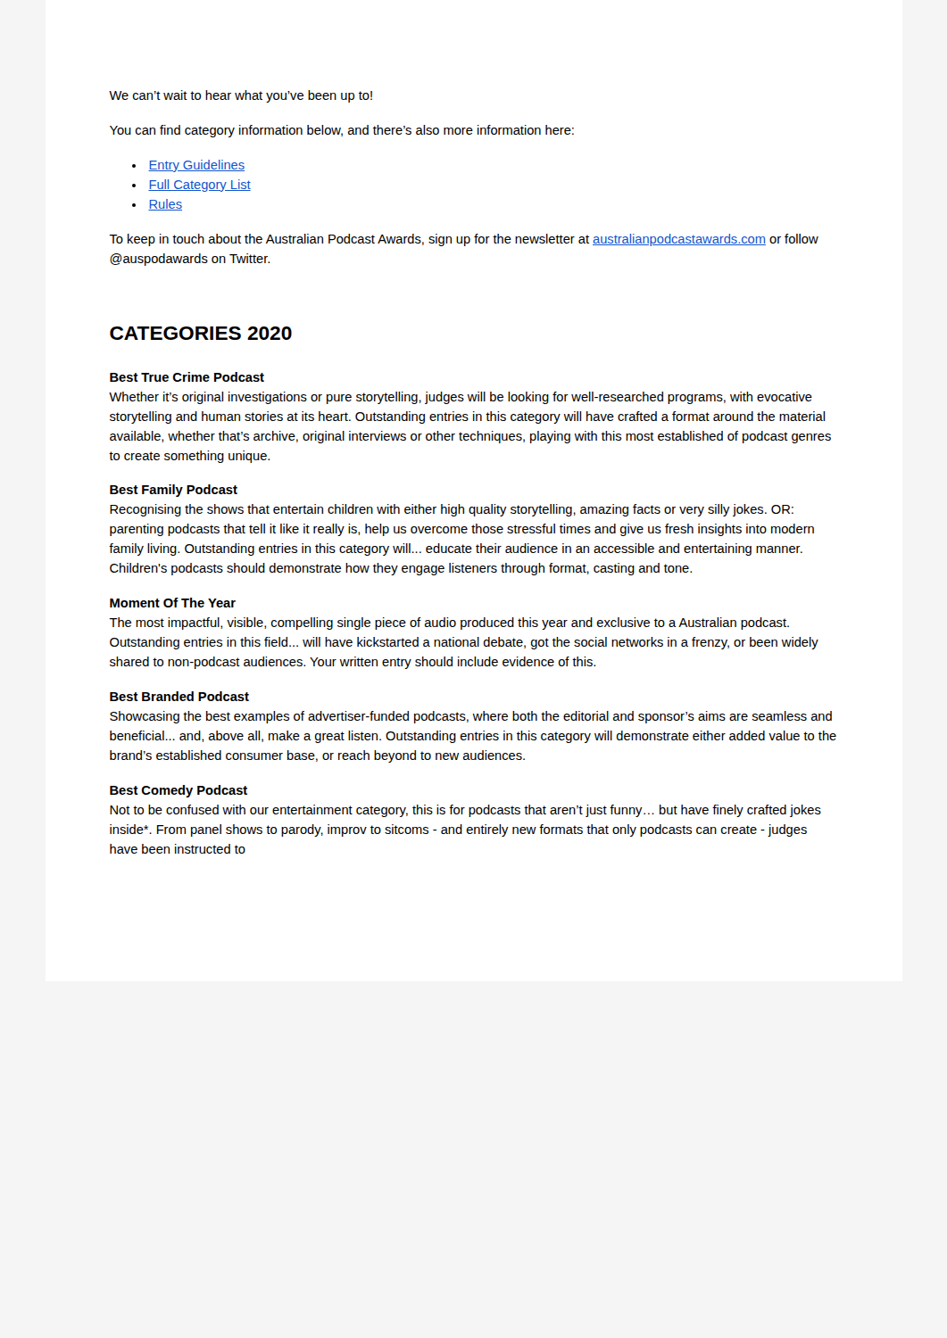We can’t wait to hear what you’ve been up to!
You can find category information below, and there’s also more information here:
Entry Guidelines
Full Category List
Rules
To keep in touch about the Australian Podcast Awards, sign up for the newsletter at australianpodcastawards.com or follow @auspodawards on Twitter.
CATEGORIES 2020
Best True Crime Podcast
Whether it’s original investigations or pure storytelling, judges will be looking for well-researched programs, with evocative storytelling and human stories at its heart. Outstanding entries in this category will have crafted a format around the material available, whether that’s archive, original interviews or other techniques, playing with this most established of podcast genres to create something unique.
Best Family Podcast
Recognising the shows that entertain children with either high quality storytelling, amazing facts or very silly jokes. OR: parenting podcasts that tell it like it really is, help us overcome those stressful times and give us fresh insights into modern family living. Outstanding entries in this category will... educate their audience in an accessible and entertaining manner. Children's podcasts should demonstrate how they engage listeners through format, casting and tone.
Moment Of The Year
The most impactful, visible, compelling single piece of audio produced this year and exclusive to a Australian podcast. Outstanding entries in this field... will have kickstarted a national debate, got the social networks in a frenzy, or been widely shared to non-podcast audiences. Your written entry should include evidence of this.
Best Branded Podcast
Showcasing the best examples of advertiser-funded podcasts, where both the editorial and sponsor’s aims are seamless and beneficial... and, above all, make a great listen. Outstanding entries in this category will demonstrate either added value to the brand’s established consumer base, or reach beyond to new audiences.
Best Comedy Podcast
Not to be confused with our entertainment category, this is for podcasts that aren’t just funny… but have finely crafted jokes inside*. From panel shows to parody, improv to sitcoms - and entirely new formats that only podcasts can create - judges have been instructed to